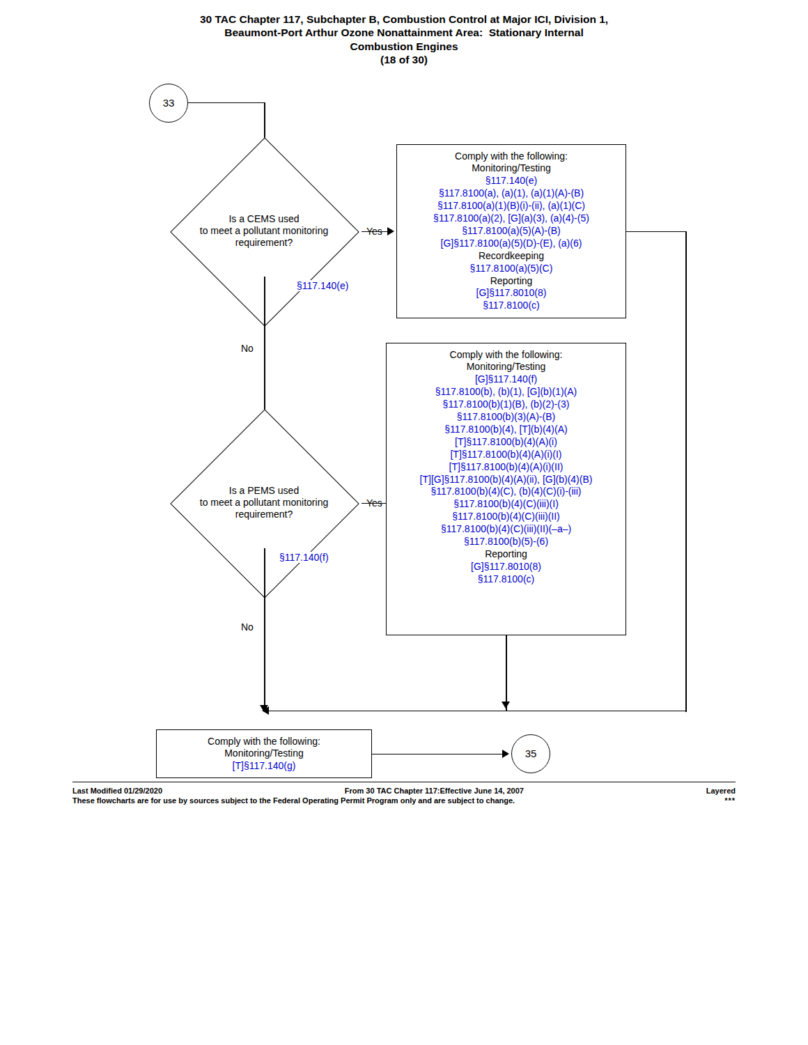30 TAC Chapter 117, Subchapter B, Combustion Control at Major ICI, Division 1, Beaumont-Port Arthur Ozone Nonattainment Area: Stationary Internal Combustion Engines (18 of 30)
33
Is a CEMS used
to meet a pollutant monitoring
requirement?
Yes
§117.140(e)
No
Comply with the following:
Monitoring/Testing
§117.140(e)
§117.8100(a), (a)(1), (a)(1)(A)-(B)
§117.8100(a)(1)(B)(i)-(ii), (a)(1)(C)
§117.8100(a)(2), [G](a)(3), (a)(4)-(5)
§117.8100(a)(5)(A)-(B)
[G]§117.8100(a)(5)(D)-(E), (a)(6)
Recordkeeping
§117.8100(a)(5)(C)
Reporting
[G]§117.8010(8)
§117.8100(c)
Is a PEMS used
to meet a pollutant monitoring
requirement?
Yes
§117.140(f)
No
Comply with the following:
Monitoring/Testing
[G]§117.140(f)
§117.8100(b), (b)(1), [G](b)(1)(A)
§117.8100(b)(1)(B), (b)(2)-(3)
§117.8100(b)(3)(A)-(B)
§117.8100(b)(4), [T](b)(4)(A)
[T]§117.8100(b)(4)(A)(i)
[T]§117.8100(b)(4)(A)(i)(I)
[T]§117.8100(b)(4)(A)(i)(II)
[T][G]§117.8100(b)(4)(A)(ii), [G](b)(4)(B)
§117.8100(b)(4)(C), (b)(4)(C)(i)-(iii)
§117.8100(b)(4)(C)(iii)(I)
§117.8100(b)(4)(C)(iii)(II)
§117.8100(b)(4)(C)(iii)(II)(–a–)
§117.8100(b)(5)-(6)
Reporting
[G]§117.8010(8)
§117.8100(c)
Comply with the following:
Monitoring/Testing
[T]§117.140(g)
35
Last Modified 01/29/2020 From 30 TAC Chapter 117:Effective June 14, 2007 Layered
These flowcharts are for use by sources subject to the Federal Operating Permit Program only and are subject to change. ***